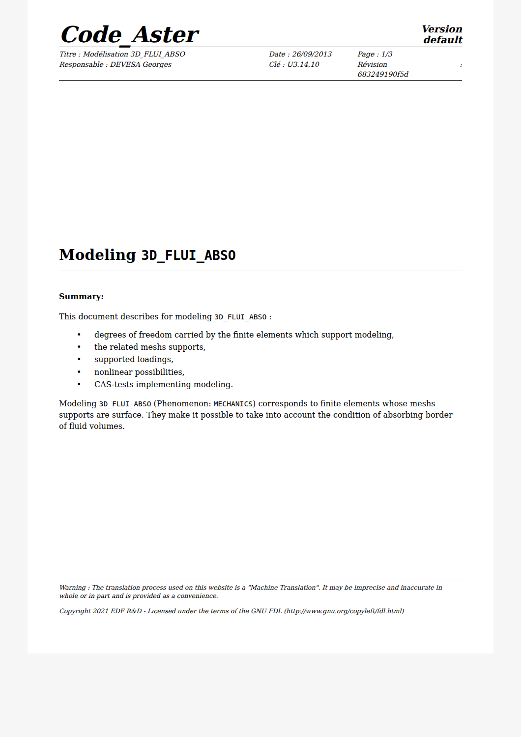Code_Aster
Version
default
| Titre : Modélisation 3D_FLUI_ABSO | Date : 26/09/2013 | Page : 1/3 |
| Responsable : DEVESA Georges | Clé : U3.14.10 | Révision : |
| | | 683249190f5d |
Modeling 3D_FLUI_ABSO
Summary:
This document describes for modeling 3D_FLUI_ABSO :
degrees of freedom carried by the finite elements which support modeling,
the related meshs supports,
supported loadings,
nonlinear possibilities,
CAS-tests implementing modeling.
Modeling 3D_FLUI_ABSO (Phenomenon: MECHANICS) corresponds to finite elements whose meshs supports are surface. They make it possible to take into account the condition of absorbing border of fluid volumes.
Warning : The translation process used on this website is a "Machine Translation". It may be imprecise and inaccurate in whole or in part and is provided as a convenience.
Copyright 2021 EDF R&D - Licensed under the terms of the GNU FDL (http://www.gnu.org/copyleft/fdl.html)